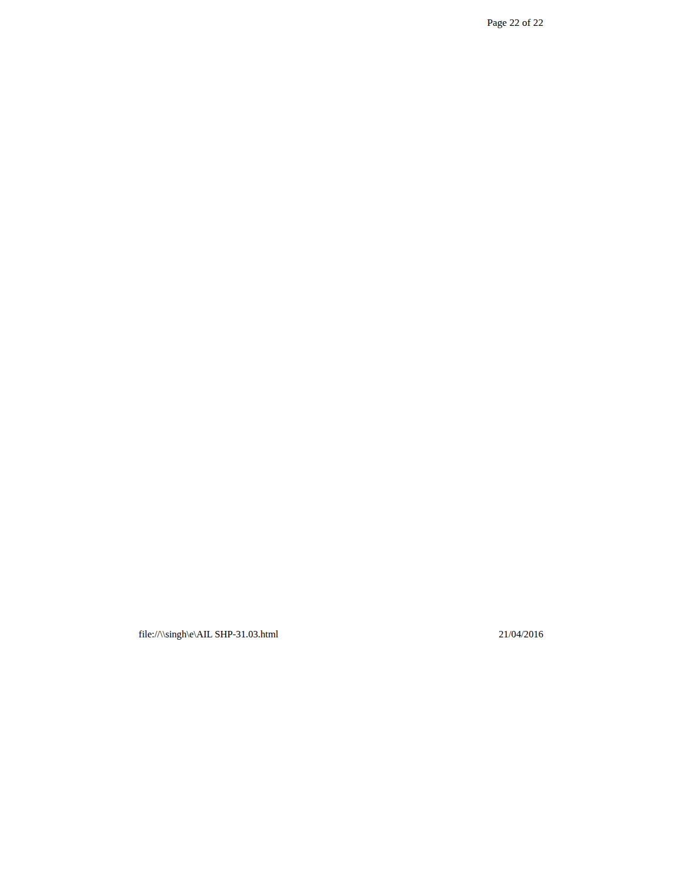Page 22 of 22
file://\\singh\e\AIL SHP-31.03.html
21/04/2016